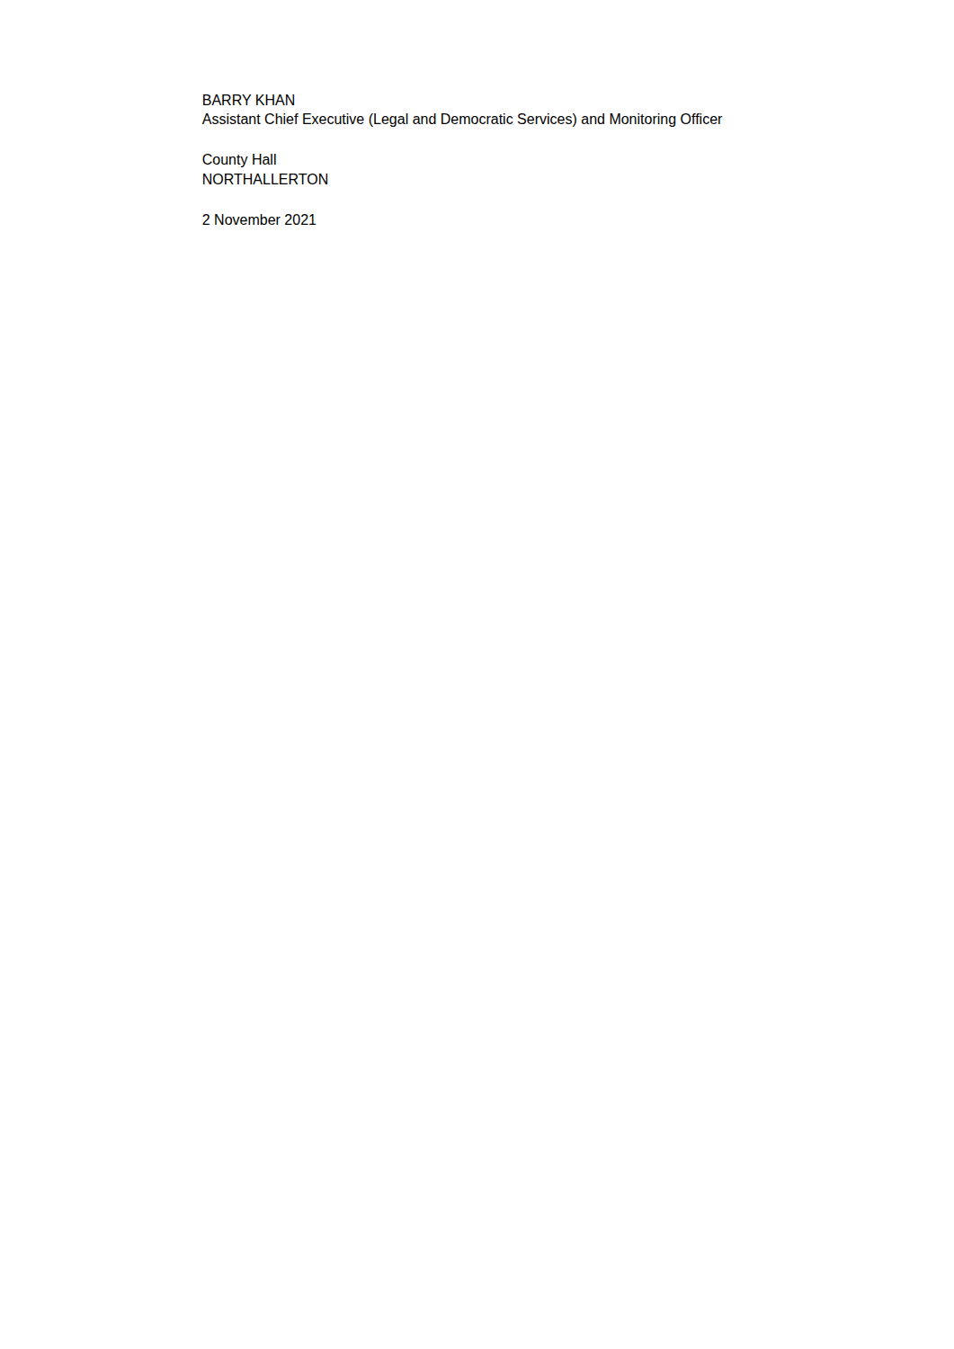BARRY KHAN
Assistant Chief Executive (Legal and Democratic Services) and Monitoring Officer
County Hall
NORTHALLERTON
2 November 2021